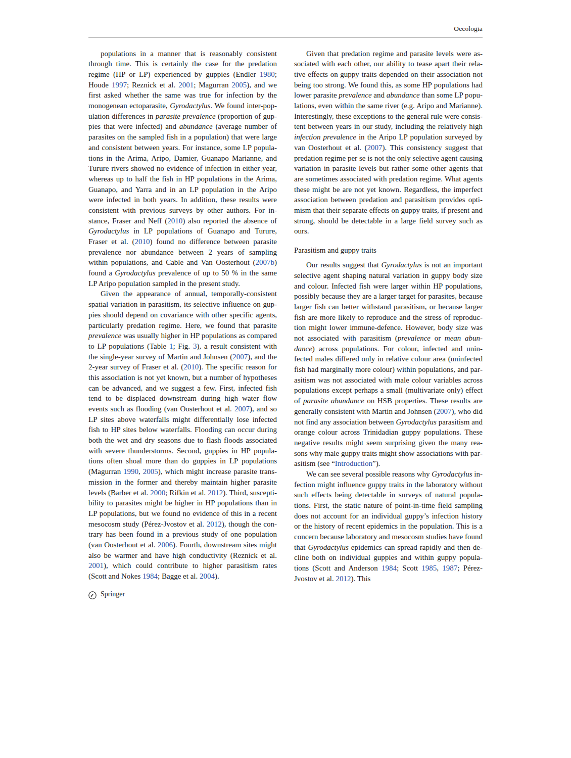Oecologia
populations in a manner that is reasonably consistent through time. This is certainly the case for the predation regime (HP or LP) experienced by guppies (Endler 1980; Houde 1997; Reznick et al. 2001; Magurran 2005), and we first asked whether the same was true for infection by the monogenean ectoparasite, Gyrodactylus. We found inter-population differences in parasite prevalence (proportion of guppies that were infected) and abundance (average number of parasites on the sampled fish in a population) that were large and consistent between years. For instance, some LP populations in the Arima, Aripo, Damier, Guanapo Marianne, and Turure rivers showed no evidence of infection in either year, whereas up to half the fish in HP populations in the Arima, Guanapo, and Yarra and in an LP population in the Aripo were infected in both years. In addition, these results were consistent with previous surveys by other authors. For instance, Fraser and Neff (2010) also reported the absence of Gyrodactylus in LP populations of Guanapo and Turure, Fraser et al. (2010) found no difference between parasite prevalence nor abundance between 2 years of sampling within populations, and Cable and Van Oosterhout (2007b) found a Gyrodactylus prevalence of up to 50 % in the same LP Aripo population sampled in the present study.
Given the appearance of annual, temporally-consistent spatial variation in parasitism, its selective influence on guppies should depend on covariance with other specific agents, particularly predation regime. Here, we found that parasite prevalence was usually higher in HP populations as compared to LP populations (Table 1; Fig. 3), a result consistent with the single-year survey of Martin and Johnsen (2007), and the 2-year survey of Fraser et al. (2010). The specific reason for this association is not yet known, but a number of hypotheses can be advanced, and we suggest a few. First, infected fish tend to be displaced downstream during high water flow events such as flooding (van Oosterhout et al. 2007), and so LP sites above waterfalls might differentially lose infected fish to HP sites below waterfalls. Flooding can occur during both the wet and dry seasons due to flash floods associated with severe thunderstorms. Second, guppies in HP populations often shoal more than do guppies in LP populations (Magurran 1990, 2005), which might increase parasite transmission in the former and thereby maintain higher parasite levels (Barber et al. 2000; Rifkin et al. 2012). Third, susceptibility to parasites might be higher in HP populations than in LP populations, but we found no evidence of this in a recent mesocosm study (Pérez-Jvostov et al. 2012), though the contrary has been found in a previous study of one population (van Oosterhout et al. 2006). Fourth, downstream sites might also be warmer and have high conductivity (Reznick et al. 2001), which could contribute to higher parasitism rates (Scott and Nokes 1984; Bagge et al. 2004).
Given that predation regime and parasite levels were associated with each other, our ability to tease apart their relative effects on guppy traits depended on their association not being too strong. We found this, as some HP populations had lower parasite prevalence and abundance than some LP populations, even within the same river (e.g. Aripo and Marianne). Interestingly, these exceptions to the general rule were consistent between years in our study, including the relatively high infection prevalence in the Aripo LP population surveyed by van Oosterhout et al. (2007). This consistency suggest that predation regime per se is not the only selective agent causing variation in parasite levels but rather some other agents that are sometimes associated with predation regime. What agents these might be are not yet known. Regardless, the imperfect association between predation and parasitism provides optimism that their separate effects on guppy traits, if present and strong, should be detectable in a large field survey such as ours.
Parasitism and guppy traits
Our results suggest that Gyrodactylus is not an important selective agent shaping natural variation in guppy body size and colour. Infected fish were larger within HP populations, possibly because they are a larger target for parasites, because larger fish can better withstand parasitism, or because larger fish are more likely to reproduce and the stress of reproduction might lower immune-defence. However, body size was not associated with parasitism (prevalence or mean abundance) across populations. For colour, infected and uninfected males differed only in relative colour area (uninfected fish had marginally more colour) within populations, and parasitism was not associated with male colour variables across populations except perhaps a small (multivariate only) effect of parasite abundance on HSB properties. These results are generally consistent with Martin and Johnsen (2007), who did not find any association between Gyrodactylus parasitism and orange colour across Trinidadian guppy populations. These negative results might seem surprising given the many reasons why male guppy traits might show associations with parasitism (see “Introduction”).
We can see several possible reasons why Gyrodactylus infection might influence guppy traits in the laboratory without such effects being detectable in surveys of natural populations. First, the static nature of point-in-time field sampling does not account for an individual guppy’s infection history or the history of recent epidemics in the population. This is a concern because laboratory and mesocosm studies have found that Gyrodactylus epidemics can spread rapidly and then decline both on individual guppies and within guppy populations (Scott and Anderson 1984; Scott 1985, 1987; Pérez-Jvostov et al. 2012). This
Springer